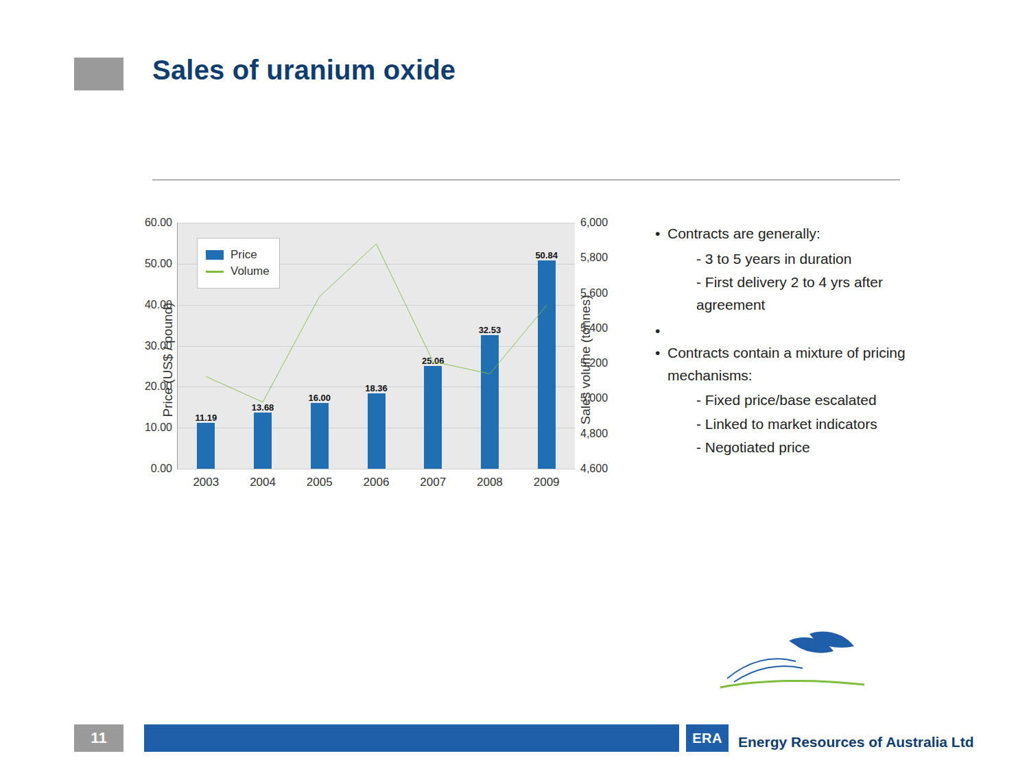Sales of uranium oxide
Price (US$ / pound)
Sales volume (tonnes)
60.00
50.00
40.00
30.00
20.00
10.00
0.00 6,000 5,800 5,600 5,400 5,200 5,000 4,800 4,600
11.19
13.68
16.00
18.36
25.06
32.53
50.84
2003 2004 2005 2006 2007 2008 2009
Price
Volume
Contracts are generally:
- 3 to 5 years in duration
- First delivery 2 to 4 yrs after agreement
Contracts contain a mixture of pricing mechanisms:
- Fixed price/base escalated
- Linked to market indicators
- Negotiated price
11
ERA
Energy Resources of Australia Ltd